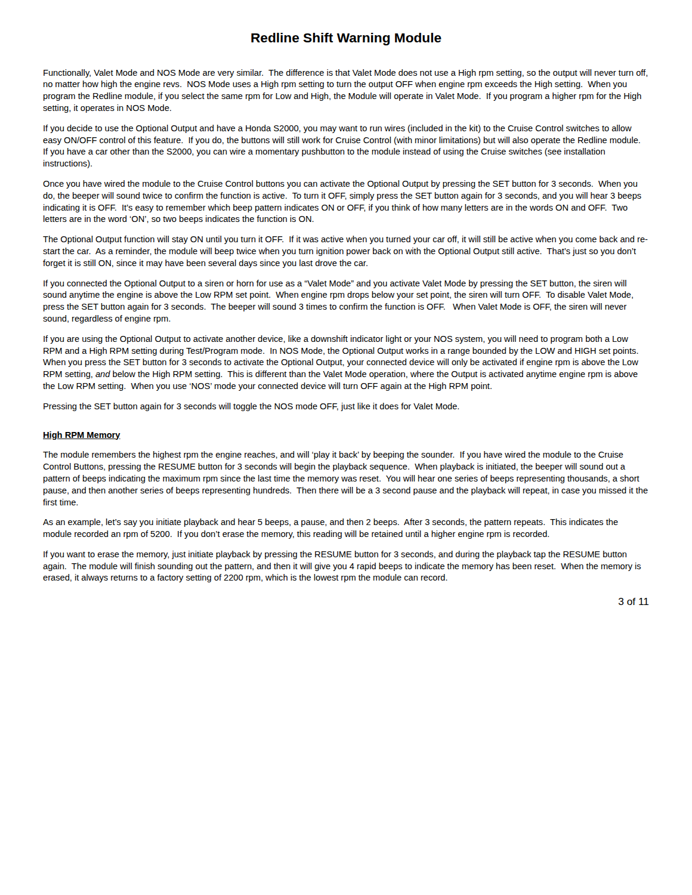Redline Shift Warning Module
Functionally, Valet Mode and NOS Mode are very similar. The difference is that Valet Mode does not use a High rpm setting, so the output will never turn off, no matter how high the engine revs. NOS Mode uses a High rpm setting to turn the output OFF when engine rpm exceeds the High setting. When you program the Redline module, if you select the same rpm for Low and High, the Module will operate in Valet Mode. If you program a higher rpm for the High setting, it operates in NOS Mode.
If you decide to use the Optional Output and have a Honda S2000, you may want to run wires (included in the kit) to the Cruise Control switches to allow easy ON/OFF control of this feature. If you do, the buttons will still work for Cruise Control (with minor limitations) but will also operate the Redline module. If you have a car other than the S2000, you can wire a momentary pushbutton to the module instead of using the Cruise switches (see installation instructions).
Once you have wired the module to the Cruise Control buttons you can activate the Optional Output by pressing the SET button for 3 seconds. When you do, the beeper will sound twice to confirm the function is active. To turn it OFF, simply press the SET button again for 3 seconds, and you will hear 3 beeps indicating it is OFF. It’s easy to remember which beep pattern indicates ON or OFF, if you think of how many letters are in the words ON and OFF. Two letters are in the word ‘ON’, so two beeps indicates the function is ON.
The Optional Output function will stay ON until you turn it OFF. If it was active when you turned your car off, it will still be active when you come back and re-start the car. As a reminder, the module will beep twice when you turn ignition power back on with the Optional Output still active. That’s just so you don’t forget it is still ON, since it may have been several days since you last drove the car.
If you connected the Optional Output to a siren or horn for use as a “Valet Mode” and you activate Valet Mode by pressing the SET button, the siren will sound anytime the engine is above the Low RPM set point. When engine rpm drops below your set point, the siren will turn OFF. To disable Valet Mode, press the SET button again for 3 seconds. The beeper will sound 3 times to confirm the function is OFF. When Valet Mode is OFF, the siren will never sound, regardless of engine rpm.
If you are using the Optional Output to activate another device, like a downshift indicator light or your NOS system, you will need to program both a Low RPM and a High RPM setting during Test/Program mode. In NOS Mode, the Optional Output works in a range bounded by the LOW and HIGH set points. When you press the SET button for 3 seconds to activate the Optional Output, your connected device will only be activated if engine rpm is above the Low RPM setting, and below the High RPM setting. This is different than the Valet Mode operation, where the Output is activated anytime engine rpm is above the Low RPM setting. When you use ‘NOS’ mode your connected device will turn OFF again at the High RPM point.
Pressing the SET button again for 3 seconds will toggle the NOS mode OFF, just like it does for Valet Mode.
High RPM Memory
The module remembers the highest rpm the engine reaches, and will ‘play it back’ by beeping the sounder. If you have wired the module to the Cruise Control Buttons, pressing the RESUME button for 3 seconds will begin the playback sequence. When playback is initiated, the beeper will sound out a pattern of beeps indicating the maximum rpm since the last time the memory was reset. You will hear one series of beeps representing thousands, a short pause, and then another series of beeps representing hundreds. Then there will be a 3 second pause and the playback will repeat, in case you missed it the first time.
As an example, let’s say you initiate playback and hear 5 beeps, a pause, and then 2 beeps. After 3 seconds, the pattern repeats. This indicates the module recorded an rpm of 5200. If you don’t erase the memory, this reading will be retained until a higher engine rpm is recorded.
If you want to erase the memory, just initiate playback by pressing the RESUME button for 3 seconds, and during the playback tap the RESUME button again. The module will finish sounding out the pattern, and then it will give you 4 rapid beeps to indicate the memory has been reset. When the memory is erased, it always returns to a factory setting of 2200 rpm, which is the lowest rpm the module can record.
3 of 11